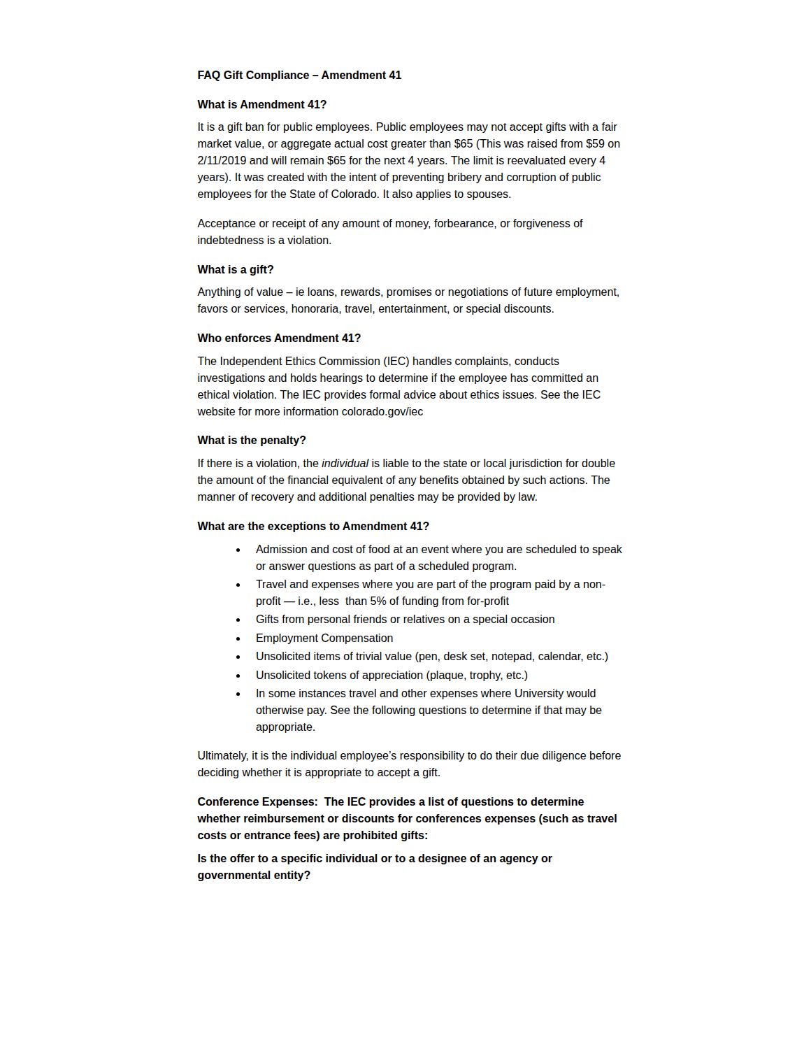FAQ Gift Compliance – Amendment 41
What is Amendment 41?
It is a gift ban for public employees. Public employees may not accept gifts with a fair market value, or aggregate actual cost greater than $65 (This was raised from $59 on 2/11/2019 and will remain $65 for the next 4 years. The limit is reevaluated every 4 years). It was created with the intent of preventing bribery and corruption of public employees for the State of Colorado. It also applies to spouses.
Acceptance or receipt of any amount of money, forbearance, or forgiveness of indebtedness is a violation.
What is a gift?
Anything of value – ie loans, rewards, promises or negotiations of future employment, favors or services, honoraria, travel, entertainment, or special discounts.
Who enforces Amendment 41?
The Independent Ethics Commission (IEC) handles complaints, conducts investigations and holds hearings to determine if the employee has committed an ethical violation. The IEC provides formal advice about ethics issues. See the IEC website for more information colorado.gov/iec
What is the penalty?
If there is a violation, the individual is liable to the state or local jurisdiction for double the amount of the financial equivalent of any benefits obtained by such actions. The manner of recovery and additional penalties may be provided by law.
What are the exceptions to Amendment 41?
Admission and cost of food at an event where you are scheduled to speak or answer questions as part of a scheduled program.
Travel and expenses where you are part of the program paid by a non-profit — i.e., less than 5% of funding from for-profit
Gifts from personal friends or relatives on a special occasion
Employment Compensation
Unsolicited items of trivial value (pen, desk set, notepad, calendar, etc.)
Unsolicited tokens of appreciation (plaque, trophy, etc.)
In some instances travel and other expenses where University would otherwise pay. See the following questions to determine if that may be appropriate.
Ultimately, it is the individual employee’s responsibility to do their due diligence before deciding whether it is appropriate to accept a gift.
Conference Expenses: The IEC provides a list of questions to determine whether reimbursement or discounts for conferences expenses (such as travel costs or entrance fees) are prohibited gifts:
Is the offer to a specific individual or to a designee of an agency or governmental entity?